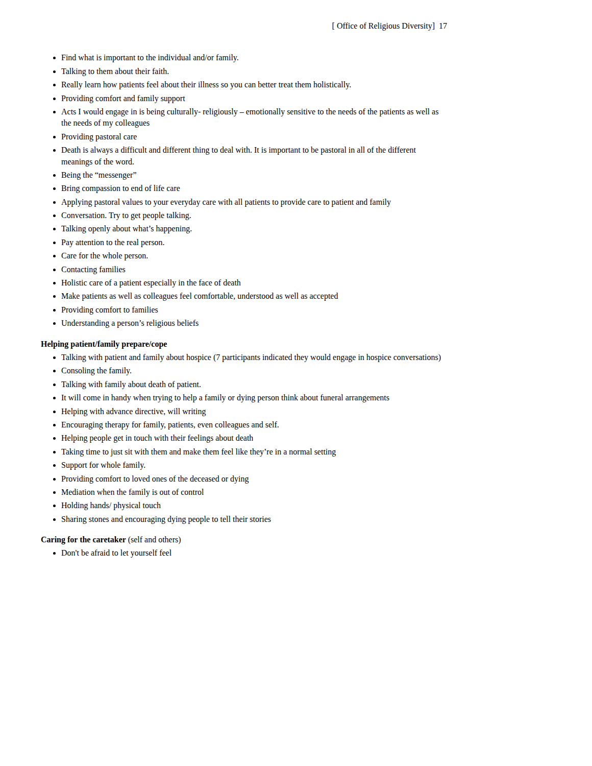[ Office of Religious Diversity] 17
Find what is important to the individual and/or family.
Talking to them about their faith.
Really learn how patients feel about their illness so you can better treat them holistically.
Providing comfort and family support
Acts I would engage in is being culturally- religiously – emotionally sensitive to the needs of the patients as well as the needs of my colleagues
Providing pastoral care
Death is always a difficult and different thing to deal with. It is important to be pastoral in all of the different meanings of the word.
Being the “messenger”
Bring compassion to end of life care
Applying pastoral values to your everyday care with all patients to provide care to patient and family
Conversation. Try to get people talking.
Talking openly about what’s happening.
Pay attention to the real person.
Care for the whole person.
Contacting families
Holistic care of a patient especially in the face of death
Make patients as well as colleagues feel comfortable, understood as well as accepted
Providing comfort to families
Understanding a person’s religious beliefs
Helping patient/family prepare/cope
Talking with patient and family about hospice (7 participants indicated they would engage in hospice conversations)
Consoling the family.
Talking with family about death of patient.
It will come in handy when trying to help a family or dying person think about funeral arrangements
Helping with advance directive, will writing
Encouraging therapy for family, patients, even colleagues and self.
Helping people get in touch with their feelings about death
Taking time to just sit with them and make them feel like they’re in a normal setting
Support for whole family.
Providing comfort to loved ones of the deceased or dying
Mediation when the family is out of control
Holding hands/ physical touch
Sharing stones and encouraging dying people to tell their stories
Caring for the caretaker (self and others)
Don't be afraid to let yourself feel